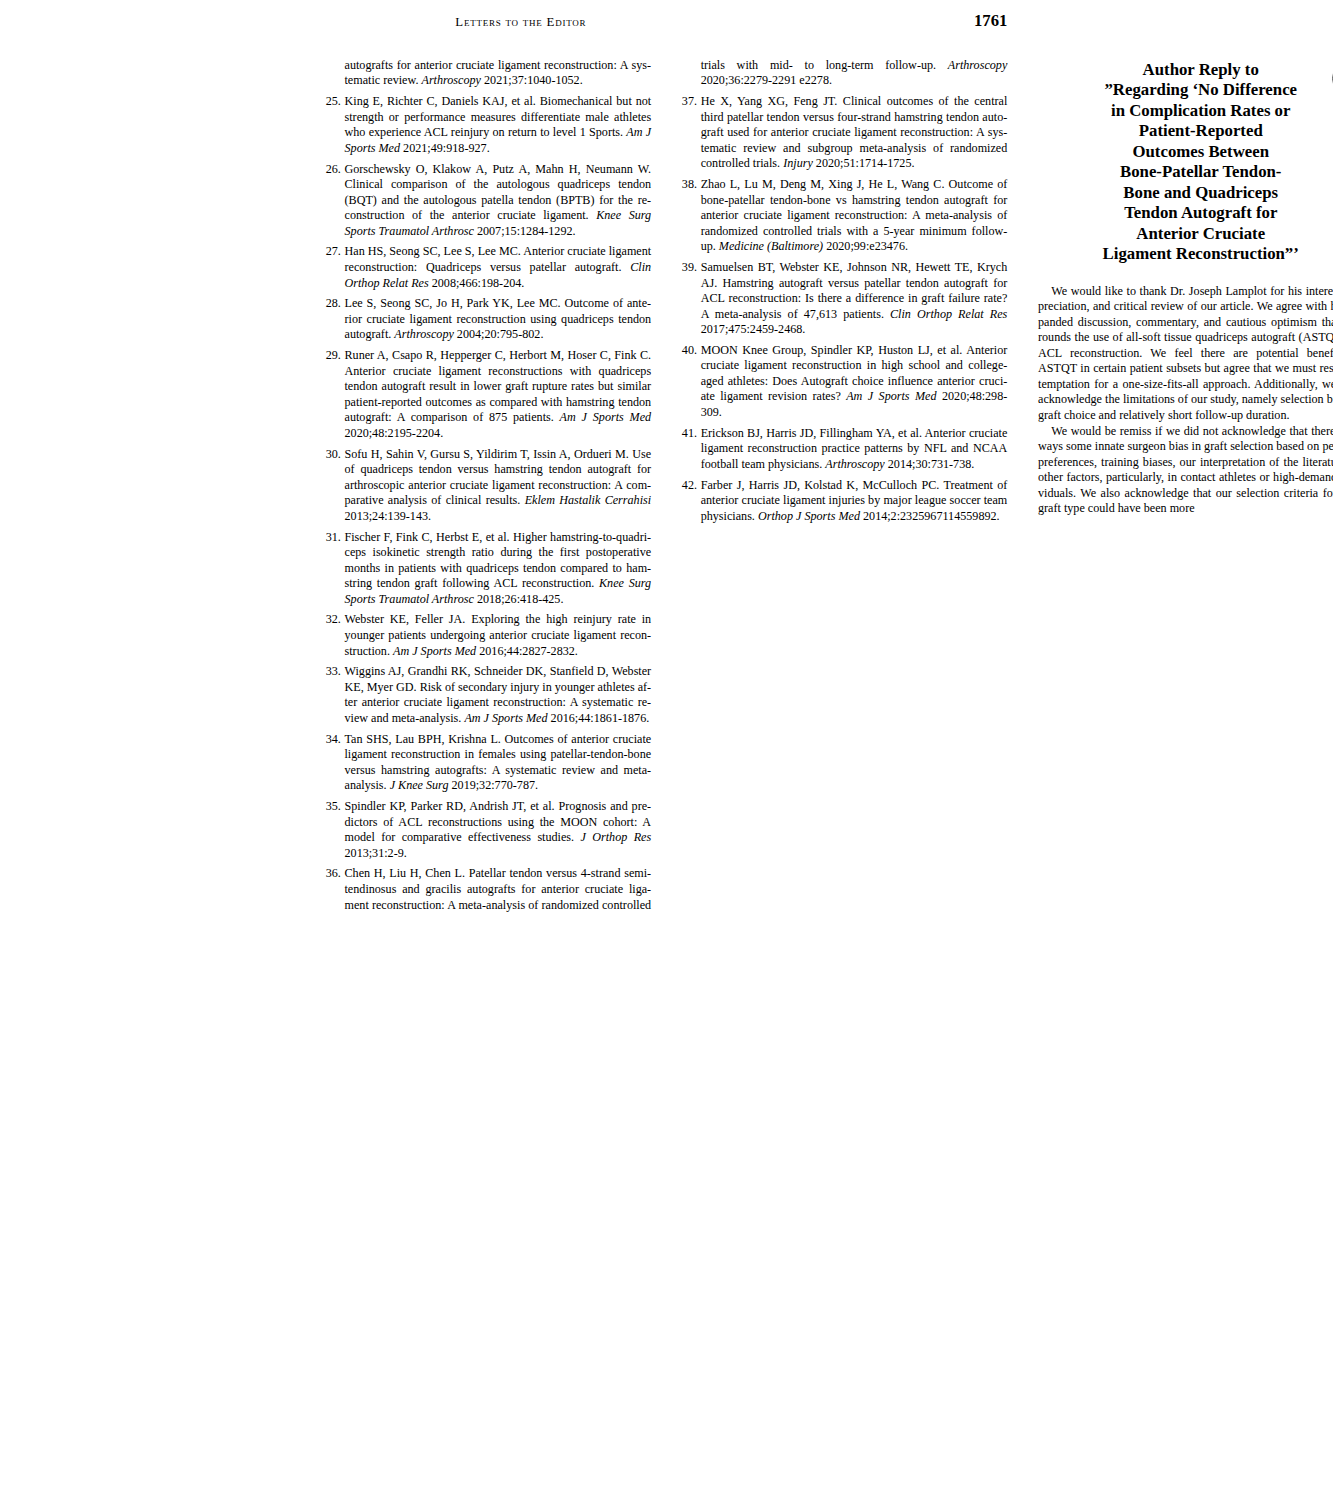Letters to the Editor 1761
autografts for anterior cruciate ligament reconstruction: A systematic review. Arthroscopy 2021;37:1040-1052.
25. King E, Richter C, Daniels KAJ, et al. Biomechanical but not strength or performance measures differentiate male athletes who experience ACL reinjury on return to level 1 Sports. Am J Sports Med 2021;49:918-927.
26. Gorschewsky O, Klakow A, Putz A, Mahn H, Neumann W. Clinical comparison of the autologous quadriceps tendon (BQT) and the autologous patella tendon (BPTB) for the reconstruction of the anterior cruciate ligament. Knee Surg Sports Traumatol Arthrosc 2007;15:1284-1292.
27. Han HS, Seong SC, Lee S, Lee MC. Anterior cruciate ligament reconstruction: Quadriceps versus patellar autograft. Clin Orthop Relat Res 2008;466:198-204.
28. Lee S, Seong SC, Jo H, Park YK, Lee MC. Outcome of anterior cruciate ligament reconstruction using quadriceps tendon autograft. Arthroscopy 2004;20:795-802.
29. Runer A, Csapo R, Hepperger C, Herbort M, Hoser C, Fink C. Anterior cruciate ligament reconstructions with quadriceps tendon autograft result in lower graft rupture rates but similar patient-reported outcomes as compared with hamstring tendon autograft: A comparison of 875 patients. Am J Sports Med 2020;48:2195-2204.
30. Sofu H, Sahin V, Gursu S, Yildirim T, Issin A, Ordueri M. Use of quadriceps tendon versus hamstring tendon autograft for arthroscopic anterior cruciate ligament reconstruction: A comparative analysis of clinical results. Eklem Hastalik Cerrahisi 2013;24:139-143.
31. Fischer F, Fink C, Herbst E, et al. Higher hamstring-to-quadriceps isokinetic strength ratio during the first postoperative months in patients with quadriceps tendon compared to hamstring tendon graft following ACL reconstruction. Knee Surg Sports Traumatol Arthrosc 2018;26:418-425.
32. Webster KE, Feller JA. Exploring the high reinjury rate in younger patients undergoing anterior cruciate ligament reconstruction. Am J Sports Med 2016;44:2827-2832.
33. Wiggins AJ, Grandhi RK, Schneider DK, Stanfield D, Webster KE, Myer GD. Risk of secondary injury in younger athletes after anterior cruciate ligament reconstruction: A systematic review and meta-analysis. Am J Sports Med 2016;44:1861-1876.
34. Tan SHS, Lau BPH, Krishna L. Outcomes of anterior cruciate ligament reconstruction in females using patellar-tendon-bone versus hamstring autografts: A systematic review and meta-analysis. J Knee Surg 2019;32:770-787.
35. Spindler KP, Parker RD, Andrish JT, et al. Prognosis and predictors of ACL reconstructions using the MOON cohort: A model for comparative effectiveness studies. J Orthop Res 2013;31:2-9.
36. Chen H, Liu H, Chen L. Patellar tendon versus 4-strand semitendinosus and gracilis autografts for anterior cruciate ligament reconstruction: A meta-analysis of randomized controlled trials with mid- to long-term follow-up. Arthroscopy 2020;36:2279-2291 e2278.
37. He X, Yang XG, Feng JT. Clinical outcomes of the central third patellar tendon versus four-strand hamstring tendon autograft used for anterior cruciate ligament reconstruction: A systematic review and subgroup meta-analysis of randomized controlled trials. Injury 2020;51:1714-1725.
38. Zhao L, Lu M, Deng M, Xing J, He L, Wang C. Outcome of bone-patellar tendon-bone vs hamstring tendon autograft for anterior cruciate ligament reconstruction: A meta-analysis of randomized controlled trials with a 5-year minimum follow-up. Medicine (Baltimore) 2020;99:e23476.
39. Samuelsen BT, Webster KE, Johnson NR, Hewett TE, Krych AJ. Hamstring autograft versus patellar tendon autograft for ACL reconstruction: Is there a difference in graft failure rate? A meta-analysis of 47,613 patients. Clin Orthop Relat Res 2017;475:2459-2468.
40. MOON Knee Group, Spindler KP, Huston LJ, et al. Anterior cruciate ligament reconstruction in high school and college-aged athletes: Does Autograft choice influence anterior cruciate ligament revision rates? Am J Sports Med 2020;48:298-309.
41. Erickson BJ, Harris JD, Fillingham YA, et al. Anterior cruciate ligament reconstruction practice patterns by NFL and NCAA football team physicians. Arthroscopy 2014;30:731-738.
42. Farber J, Harris JD, Kolstad K, McCulloch PC. Treatment of anterior cruciate ligament injuries by major league soccer team physicians. Orthop J Sports Med 2014;2:2325967114559892.
✓Check for
updates Author Reply to
”Regarding ‘No Difference
in Complication Rates or
Patient-Reported
Outcomes Between
Bone-Patellar Tendon-
Bone and Quadriceps
Tendon Autograft for
Anterior Cruciate
Ligament Reconstruction”’
We would like to thank Dr. Joseph Lamplot for his interest, appreciation, and critical review of our article. We agree with his expanded discussion, commentary, and cautious optimism that surrounds the use of all-soft tissue quadriceps autograft (ASTQT) for ACL reconstruction. We feel there are potential benefits of ASTQT in certain patient subsets but agree that we must resist the temptation for a one-size-fits-all approach. Additionally, we fully acknowledge the limitations of our study, namely selection bias for graft choice and relatively short follow-up duration.
We would be remiss if we did not acknowledge that there is always some innate surgeon bias in graft selection based on personal preferences, training biases, our interpretation of the literature, or other factors, particularly, in contact athletes or high-demand individuals. We also acknowledge that our selection criteria for each graft type could have been more